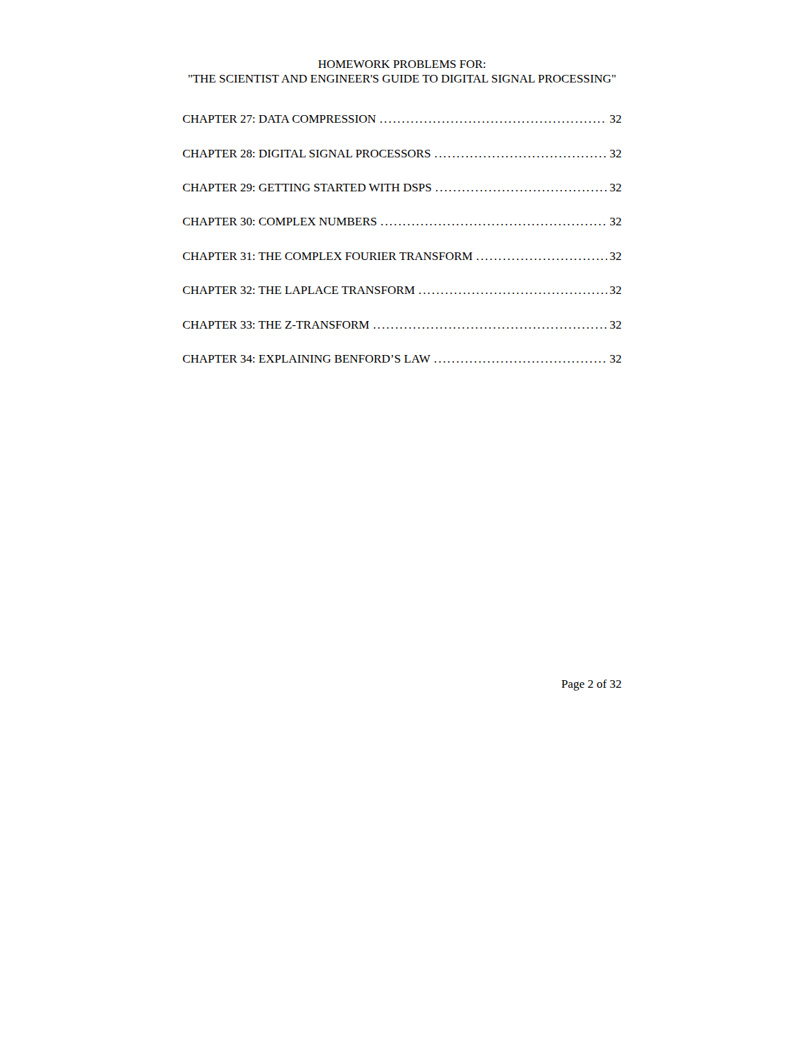HOMEWORK PROBLEMS FOR:
"THE SCIENTIST AND ENGINEER'S GUIDE TO DIGITAL SIGNAL PROCESSING"
CHAPTER 27: DATA COMPRESSION ........................................................................................... 32
CHAPTER 28: DIGITAL SIGNAL PROCESSORS ........................................................................................... 32
CHAPTER 29: GETTING STARTED WITH DSPS ........................................................................................... 32
CHAPTER 30: COMPLEX NUMBERS ........................................................................................... 32
CHAPTER 31: THE COMPLEX FOURIER TRANSFORM ........................................................................................... 32
CHAPTER 32: THE LAPLACE TRANSFORM ........................................................................................... 32
CHAPTER 33: THE Z-TRANSFORM ........................................................................................... 32
CHAPTER 34: EXPLAINING BENFORD’S LAW ........................................................................................... 32
Page 2 of 32